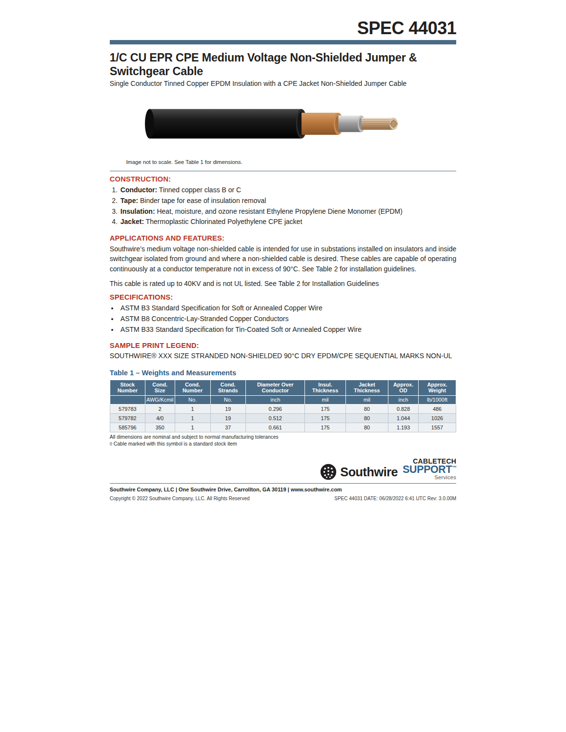SPEC 44031
1/C CU EPR CPE Medium Voltage Non-Shielded Jumper & Switchgear Cable
Single Conductor Tinned Copper EPDM Insulation with a CPE Jacket Non-Shielded Jumper Cable
Image not to scale. See Table 1 for dimensions.
CONSTRUCTION:
Conductor: Tinned copper class B or C
Tape: Binder tape for ease of insulation removal
Insulation: Heat, moisture, and ozone resistant Ethylene Propylene Diene Monomer (EPDM)
Jacket: Thermoplastic Chlorinated Polyethylene CPE jacket
APPLICATIONS AND FEATURES:
Southwire’s medium voltage non-shielded cable is intended for use in substations installed on insulators and inside switchgear isolated from ground and where a non-shielded cable is desired. These cables are capable of operating continuously at a conductor temperature not in excess of 90°C. See Table 2 for installation guidelines.
This cable is rated up to 40KV and is not UL listed. See Table 2 for Installation Guidelines
SPECIFICATIONS:
ASTM B3 Standard Specification for Soft or Annealed Copper Wire
ASTM B8 Concentric-Lay-Stranded Copper Conductors
ASTM B33 Standard Specification for Tin-Coated Soft or Annealed Copper Wire
SAMPLE PRINT LEGEND:
SOUTHWIRE® XXX SIZE STRANDED NON-SHIELDED 90°C DRY EPDM/CPE SEQUENTIAL MARKS NON-UL
Table 1 – Weights and Measurements
| Stock Number | Cond. Size | Cond. Number | Cond. Strands | Diameter Over Conductor | Insul. Thickness | Jacket Thickness | Approx. OD | Approx. Weight |
| --- | --- | --- | --- | --- | --- | --- | --- | --- |
| | AWG/Kcmil | No. | No. | inch | mil | mil | inch | lb/1000ft |
| 579783 | 2 | 1 | 19 | 0.296 | 175 | 80 | 0.828 | 486 |
| 579782 | 4/0 | 1 | 19 | 0.512 | 175 | 80 | 1.044 | 1026 |
| 585796 | 350 | 1 | 37 | 0.661 | 175 | 80 | 1.193 | 1557 |
All dimensions are nominal and subject to normal manufacturing tolerances
◊ Cable marked with this symbol is a standard stock item
Southwire
CABLETECH
SUPPORT™
Services
Southwire Company, LLC | One Southwire Drive, Carrollton, GA 30119 | www.southwire.com
Copyright © 2022 Southwire Company, LLC. All Rights Reserved SPEC 44031 DATE: 06/28/2022 6:41 UTC Rev: 3.0.00M